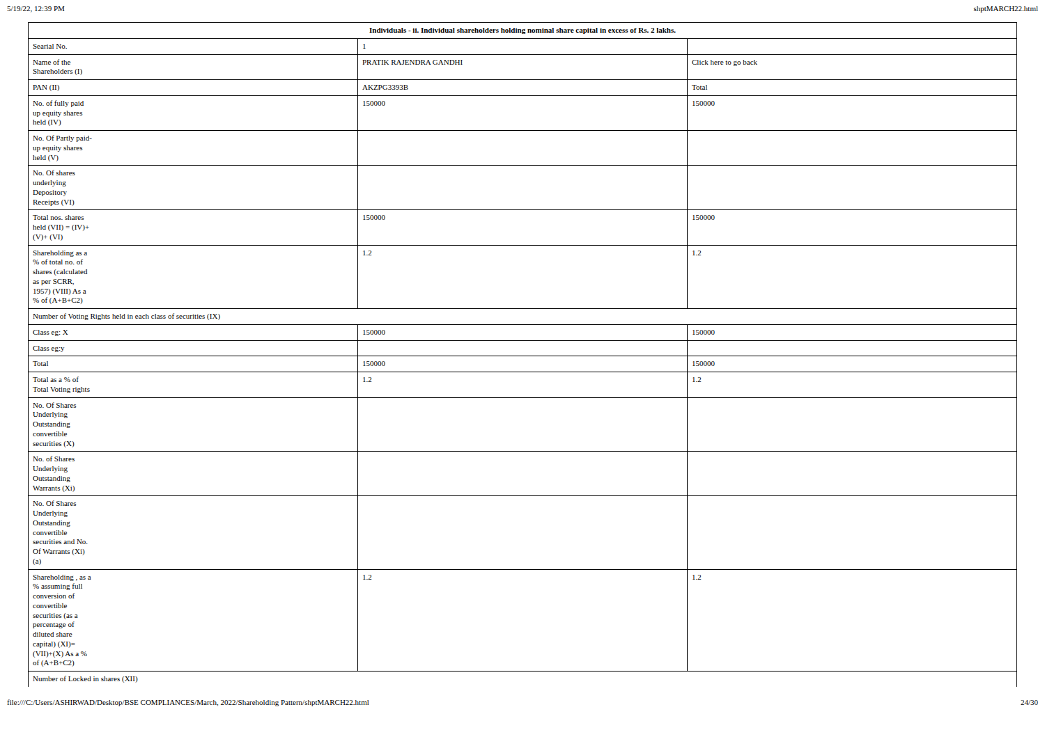5/19/22, 12:39 PM
shptMARCH22.html
| Individuals - ii. Individual shareholders holding nominal share capital in excess of Rs. 2 lakhs. |
| Searial No. | 1 | |
| Name of the Shareholders (I) | PRATIK RAJENDRA GANDHI | Click here to go back |
| PAN (II) | AKZPG3393B | Total |
| No. of fully paid up equity shares held (IV) | 150000 | 150000 |
| No. Of Partly paid- up equity shares held (V) | | |
| No. Of shares underlying Depository Receipts (VI) | | |
| Total nos. shares held (VII) = (IV)+ (V)+ (VI) | 150000 | 150000 |
| Shareholding as a % of total no. of shares (calculated as per SCRR, 1957) (VIII) As a % of (A+B+C2) | 1.2 | 1.2 |
| Number of Voting Rights held in each class of securities (IX) |
| Class eg: X | 150000 | 150000 |
| Class eg:y | | |
| Total | 150000 | 150000 |
| Total as a % of Total Voting rights | 1.2 | 1.2 |
| No. Of Shares Underlying Outstanding convertible securities (X) | | |
| No. of Shares Underlying Outstanding Warrants (Xi) | | |
| No. Of Shares Underlying Outstanding convertible securities and No. Of Warrants (Xi) (a) | | |
| Shareholding , as a % assuming full conversion of convertible securities (as a percentage of diluted share capital) (XI)= (VII)+(X) As a % of (A+B+C2) | 1.2 | 1.2 |
| Number of Locked in shares (XII) |
file:///C:/Users/ASHIRWAD/Desktop/BSE COMPLIANCES/March, 2022/Shareholding Pattern/shptMARCH22.html
24/30